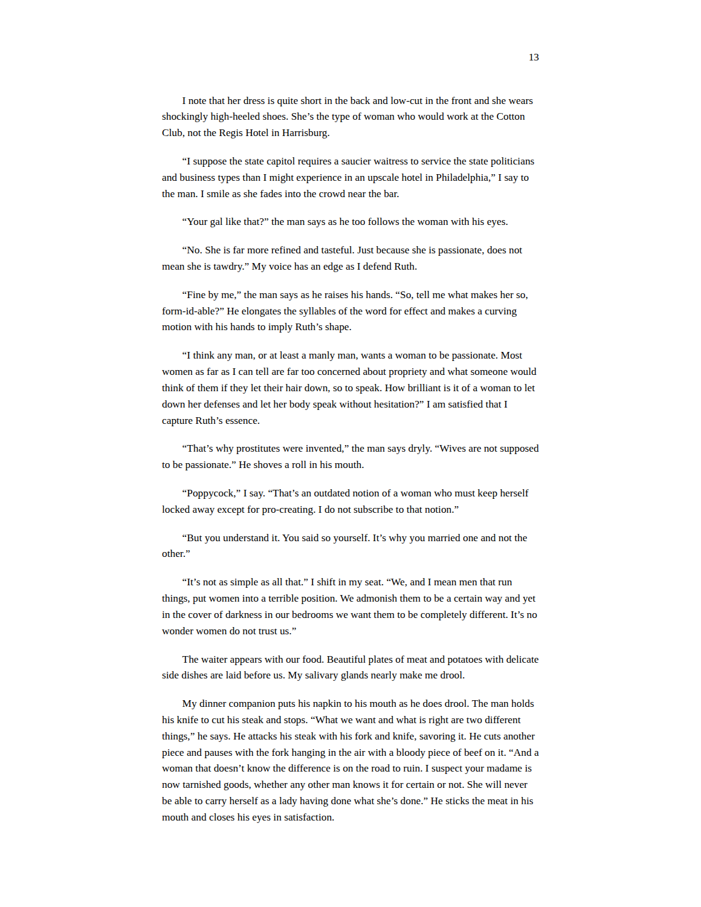13
I note that her dress is quite short in the back and low-cut in the front and she wears shockingly high-heeled shoes. She’s the type of woman who would work at the Cotton Club, not the Regis Hotel in Harrisburg.
“I suppose the state capitol requires a saucier waitress to service the state politicians and business types than I might experience in an upscale hotel in Philadelphia,” I say to the man. I smile as she fades into the crowd near the bar.
“Your gal like that?” the man says as he too follows the woman with his eyes.
“No. She is far more refined and tasteful. Just because she is passionate, does not mean she is tawdry.” My voice has an edge as I defend Ruth.
“Fine by me,” the man says as he raises his hands. “So, tell me what makes her so, form-id-able?” He elongates the syllables of the word for effect and makes a curving motion with his hands to imply Ruth’s shape.
“I think any man, or at least a manly man, wants a woman to be passionate. Most women as far as I can tell are far too concerned about propriety and what someone would think of them if they let their hair down, so to speak. How brilliant is it of a woman to let down her defenses and let her body speak without hesitation?” I am satisfied that I capture Ruth’s essence.
“That’s why prostitutes were invented,” the man says dryly. “Wives are not supposed to be passionate.” He shoves a roll in his mouth.
“Poppycock,” I say. “That’s an outdated notion of a woman who must keep herself locked away except for pro-creating. I do not subscribe to that notion.”
“But you understand it. You said so yourself. It’s why you married one and not the other.”
“It’s not as simple as all that.” I shift in my seat. “We, and I mean men that run things, put women into a terrible position. We admonish them to be a certain way and yet in the cover of darkness in our bedrooms we want them to be completely different. It’s no wonder women do not trust us.”
The waiter appears with our food. Beautiful plates of meat and potatoes with delicate side dishes are laid before us. My salivary glands nearly make me drool.
My dinner companion puts his napkin to his mouth as he does drool. The man holds his knife to cut his steak and stops. “What we want and what is right are two different things,” he says. He attacks his steak with his fork and knife, savoring it. He cuts another piece and pauses with the fork hanging in the air with a bloody piece of beef on it. “And a woman that doesn’t know the difference is on the road to ruin. I suspect your madame is now tarnished goods, whether any other man knows it for certain or not. She will never be able to carry herself as a lady having done what she’s done.” He sticks the meat in his mouth and closes his eyes in satisfaction.